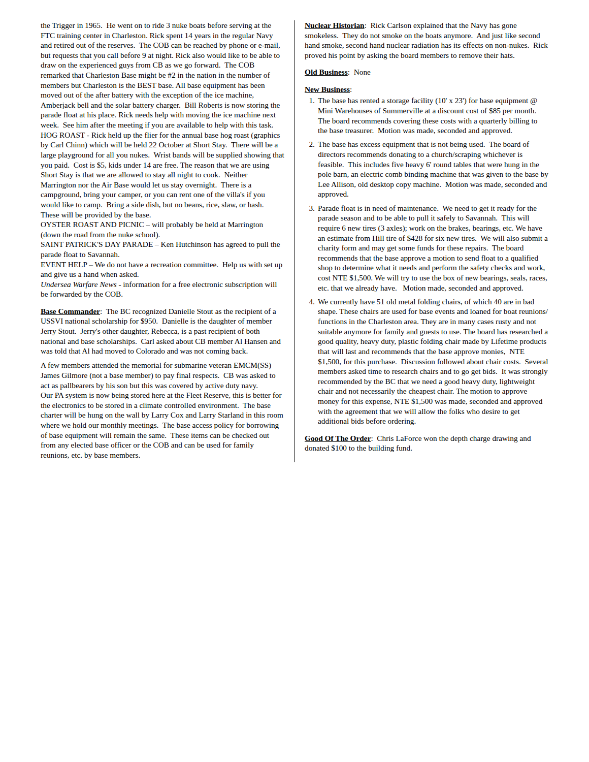the Trigger in 1965. He went on to ride 3 nuke boats before serving at the FTC training center in Charleston. Rick spent 14 years in the regular Navy and retired out of the reserves. The COB can be reached by phone or e-mail, but requests that you call before 9 at night. Rick also would like to be able to draw on the experienced guys from CB as we go forward. The COB remarked that Charleston Base might be #2 in the nation in the number of members but Charleston is the BEST base. All base equipment has been moved out of the after battery with the exception of the ice machine, Amberjack bell and the solar battery charger. Bill Roberts is now storing the parade float at his place. Rick needs help with moving the ice machine next week. See him after the meeting if you are available to help with this task.
HOG ROAST - Rick held up the flier for the annual base hog roast (graphics by Carl Chinn) which will be held 22 October at Short Stay. There will be a large playground for all you nukes. Wrist bands will be supplied showing that you paid. Cost is $5, kids under 14 are free. The reason that we are using Short Stay is that we are allowed to stay all night to cook. Neither Marrington nor the Air Base would let us stay overnight. There is a campground, bring your camper, or you can rent one of the villa's if you would like to camp. Bring a side dish, but no beans, rice, slaw, or hash. These will be provided by the base.
OYSTER ROAST AND PICNIC – will probably be held at Marrington (down the road from the nuke school).
SAINT PATRICK'S DAY PARADE – Ken Hutchinson has agreed to pull the parade float to Savannah.
EVENT HELP – We do not have a recreation committee. Help us with set up and give us a hand when asked.
Undersea Warfare News - information for a free electronic subscription will be forwarded by the COB.
Base Commander: The BC recognized Danielle Stout as the recipient of a USSVI national scholarship for $950. Danielle is the daughter of member Jerry Stout. Jerry's other daughter, Rebecca, is a past recipient of both national and base scholarships. Carl asked about CB member Al Hansen and was told that Al had moved to Colorado and was not coming back.
A few members attended the memorial for submarine veteran EMCM(SS) James Gilmore (not a base member) to pay final respects. CB was asked to act as pallbearers by his son but this was covered by active duty navy.
Our PA system is now being stored here at the Fleet Reserve, this is better for the electronics to be stored in a climate controlled environment. The base charter will be hung on the wall by Larry Cox and Larry Starland in this room where we hold our monthly meetings. The base access policy for borrowing of base equipment will remain the same. These items can be checked out from any elected base officer or the COB and can be used for family reunions, etc. by base members.
Nuclear Historian: Rick Carlson explained that the Navy has gone smokeless. They do not smoke on the boats anymore. And just like second hand smoke, second hand nuclear radiation has its effects on non-nukes. Rick proved his point by asking the board members to remove their hats.
Old Business: None
New Business:
The base has rented a storage facility (10' x 23') for base equipment @ Mini Warehouses of Summerville at a discount cost of $85 per month. The board recommends covering these costs with a quarterly billing to the base treasurer. Motion was made, seconded and approved.
The base has excess equipment that is not being used. The board of directors recommends donating to a church/scraping whichever is feasible. This includes five heavy 6' round tables that were hung in the pole barn, an electric comb binding machine that was given to the base by Lee Allison, old desktop copy machine. Motion was made, seconded and approved.
Parade float is in need of maintenance. We need to get it ready for the parade season and to be able to pull it safely to Savannah. This will require 6 new tires (3 axles); work on the brakes, bearings, etc. We have an estimate from Hill tire of $428 for six new tires. We will also submit a charity form and may get some funds for these repairs. The board recommends that the base approve a motion to send float to a qualified shop to determine what it needs and perform the safety checks and work, cost NTE $1,500. We will try to use the box of new bearings, seals, races, etc. that we already have. Motion made, seconded and approved.
We currently have 51 old metal folding chairs, of which 40 are in bad shape. These chairs are used for base events and loaned for boat reunions/ functions in the Charleston area. They are in many cases rusty and not suitable anymore for family and guests to use. The board has researched a good quality, heavy duty, plastic folding chair made by Lifetime products that will last and recommends that the base approve monies, NTE $1,500, for this purchase. Discussion followed about chair costs. Several members asked time to research chairs and to go get bids. It was strongly recommended by the BC that we need a good heavy duty, lightweight chair and not necessarily the cheapest chair. The motion to approve money for this expense, NTE $1,500 was made, seconded and approved with the agreement that we will allow the folks who desire to get additional bids before ordering.
Good Of The Order: Chris LaForce won the depth charge drawing and donated $100 to the building fund.